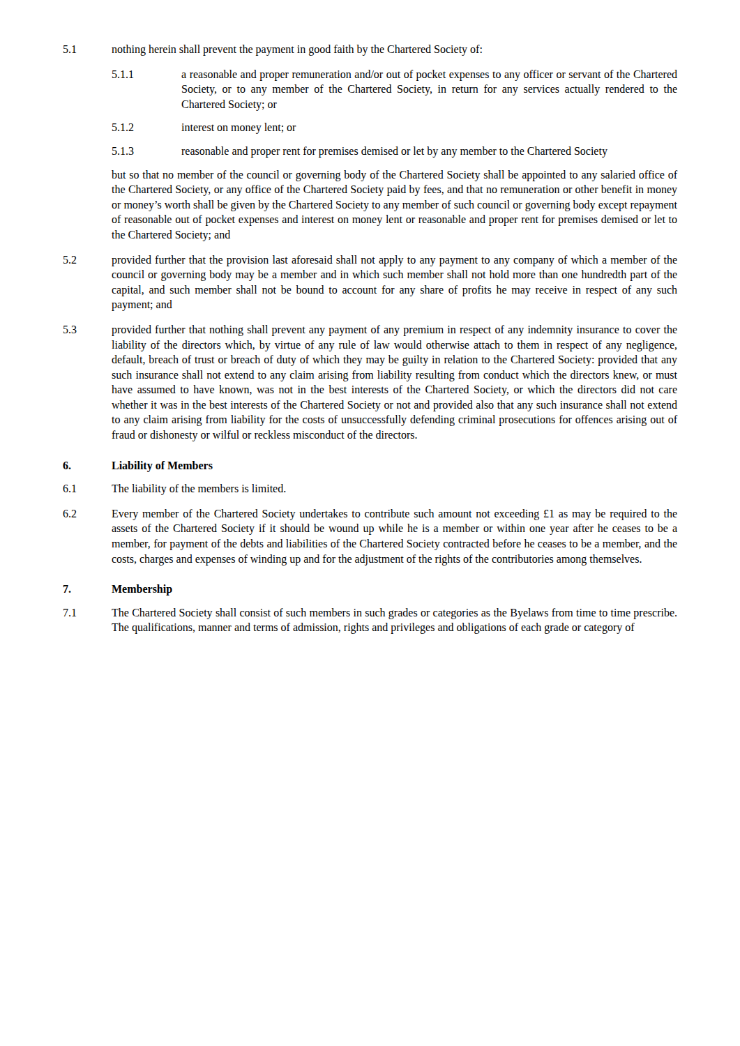5.1
nothing herein shall prevent the payment in good faith by the Chartered Society of:
5.1.1
a reasonable and proper remuneration and/or out of pocket expenses to any officer or servant of the Chartered Society, or to any member of the Chartered Society, in return for any services actually rendered to the Chartered Society; or
5.1.2
interest on money lent; or
5.1.3
reasonable and proper rent for premises demised or let by any member to the Chartered Society
but so that no member of the council or governing body of the Chartered Society shall be appointed to any salaried office of the Chartered Society, or any office of the Chartered Society paid by fees, and that no remuneration or other benefit in money or money’s worth shall be given by the Chartered Society to any member of such council or governing body except repayment of reasonable out of pocket expenses and interest on money lent or reasonable and proper rent for premises demised or let to the Chartered Society; and
5.2
provided further that the provision last aforesaid shall not apply to any payment to any company of which a member of the council or governing body may be a member and in which such member shall not hold more than one hundredth part of the capital, and such member shall not be bound to account for any share of profits he may receive in respect of any such payment; and
5.3
provided further that nothing shall prevent any payment of any premium in respect of any indemnity insurance to cover the liability of the directors which, by virtue of any rule of law would otherwise attach to them in respect of any negligence, default, breach of trust or breach of duty of which they may be guilty in relation to the Chartered Society: provided that any such insurance shall not extend to any claim arising from liability resulting from conduct which the directors knew, or must have assumed to have known, was not in the best interests of the Chartered Society, or which the directors did not care whether it was in the best interests of the Chartered Society or not and provided also that any such insurance shall not extend to any claim arising from liability for the costs of unsuccessfully defending criminal prosecutions for offences arising out of fraud or dishonesty or wilful or reckless misconduct of the directors.
6. Liability of Members
6.1
The liability of the members is limited.
6.2
Every member of the Chartered Society undertakes to contribute such amount not exceeding £1 as may be required to the assets of the Chartered Society if it should be wound up while he is a member or within one year after he ceases to be a member, for payment of the debts and liabilities of the Chartered Society contracted before he ceases to be a member, and the costs, charges and expenses of winding up and for the adjustment of the rights of the contributories among themselves.
7. Membership
7.1
The Chartered Society shall consist of such members in such grades or categories as the Byelaws from time to time prescribe. The qualifications, manner and terms of admission, rights and privileges and obligations of each grade or category of